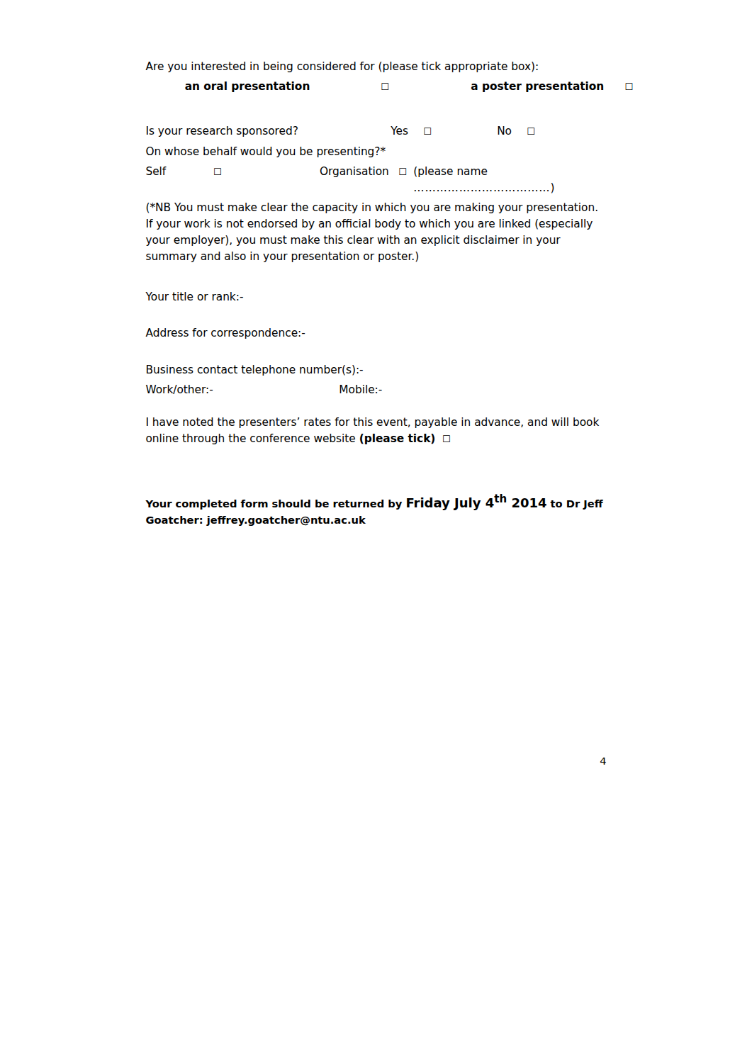Are you interested in being considered for (please tick appropriate box):
an oral presentation ☐ a poster presentation ☐
Is your research sponsored? Yes ☐ No ☐
On whose behalf would you be presenting?*
Self ☐ Organisation ☐ (please name ………………………………)
(*NB You must make clear the capacity in which you are making your presentation. If your work is not endorsed by an official body to which you are linked (especially your employer), you must make this clear with an explicit disclaimer in your summary and also in your presentation or poster.)
Your title or rank:-
Address for correspondence:-
Business contact telephone number(s):-
Work/other:- Mobile:-
I have noted the presenters’ rates for this event, payable in advance, and will book online through the conference website (please tick) ☐
Your completed form should be returned by Friday July 4th 2014 to Dr Jeff Goatcher: jeffrey.goatcher@ntu.ac.uk
4